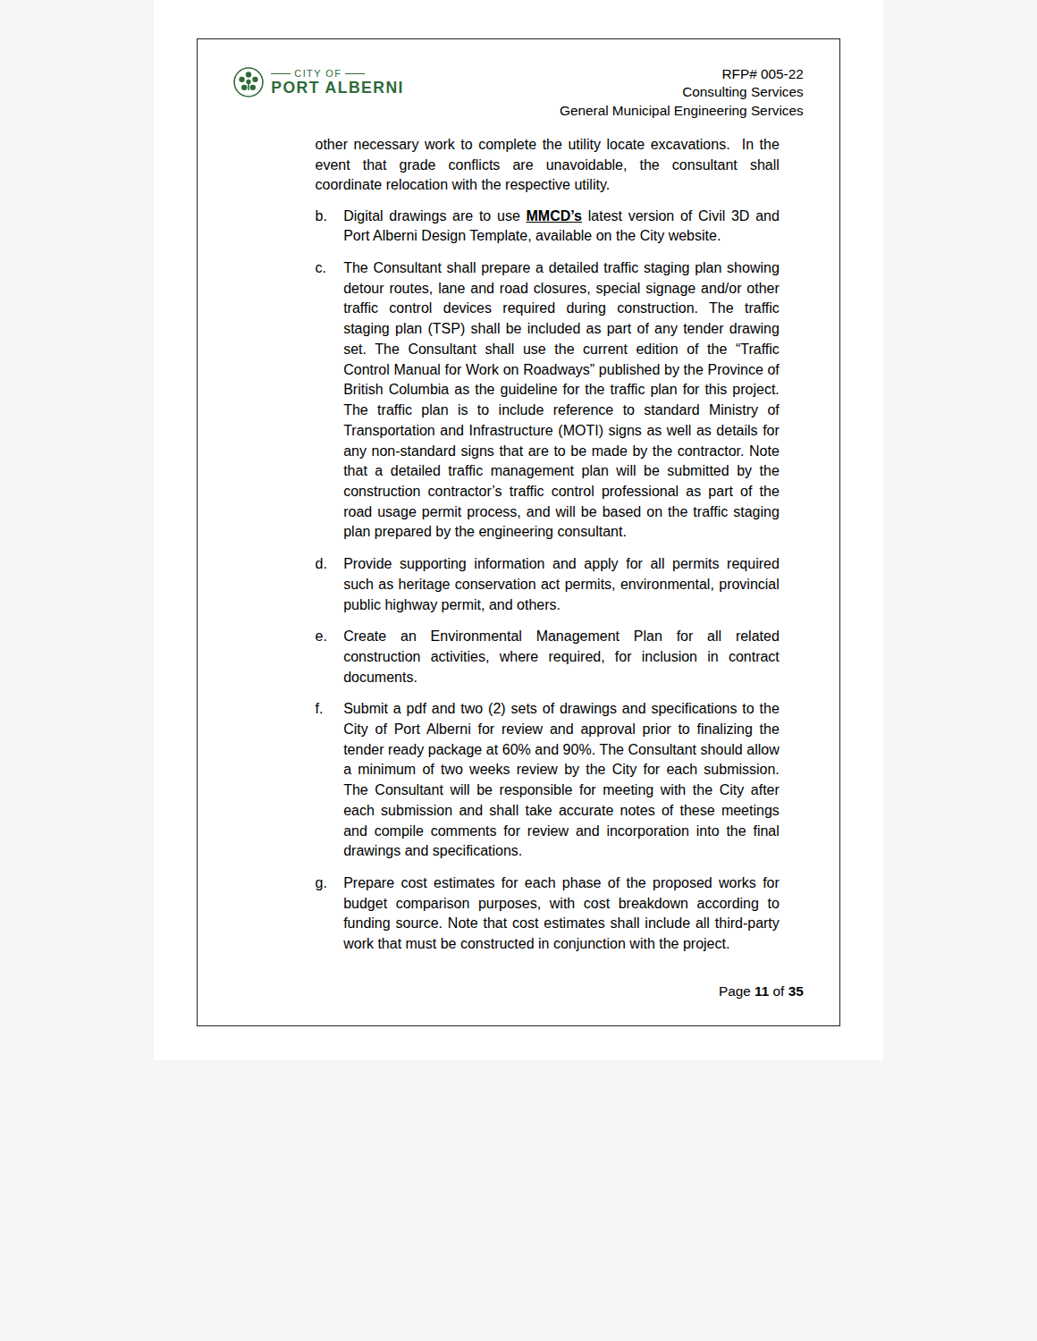CITY OF
PORT ALBERNI
RFP# 005-22
Consulting Services
General Municipal Engineering Services
other necessary work to complete the utility locate excavations. In the event that grade conflicts are unavoidable, the consultant shall coordinate relocation with the respective utility.
b. Digital drawings are to use MMCD’s latest version of Civil 3D and Port Alberni Design Template, available on the City website.
c. The Consultant shall prepare a detailed traffic staging plan showing detour routes, lane and road closures, special signage and/or other traffic control devices required during construction. The traffic staging plan (TSP) shall be included as part of any tender drawing set. The Consultant shall use the current edition of the “Traffic Control Manual for Work on Roadways” published by the Province of British Columbia as the guideline for the traffic plan for this project. The traffic plan is to include reference to standard Ministry of Transportation and Infrastructure (MOTI) signs as well as details for any non-standard signs that are to be made by the contractor. Note that a detailed traffic management plan will be submitted by the construction contractor’s traffic control professional as part of the road usage permit process, and will be based on the traffic staging plan prepared by the engineering consultant.
d. Provide supporting information and apply for all permits required such as heritage conservation act permits, environmental, provincial public highway permit, and others.
e. Create an Environmental Management Plan for all related construction activities, where required, for inclusion in contract documents.
f. Submit a pdf and two (2) sets of drawings and specifications to the City of Port Alberni for review and approval prior to finalizing the tender ready package at 60% and 90%. The Consultant should allow a minimum of two weeks review by the City for each submission. The Consultant will be responsible for meeting with the City after each submission and shall take accurate notes of these meetings and compile comments for review and incorporation into the final drawings and specifications.
g. Prepare cost estimates for each phase of the proposed works for budget comparison purposes, with cost breakdown according to funding source. Note that cost estimates shall include all third-party work that must be constructed in conjunction with the project.
Page 11 of 35